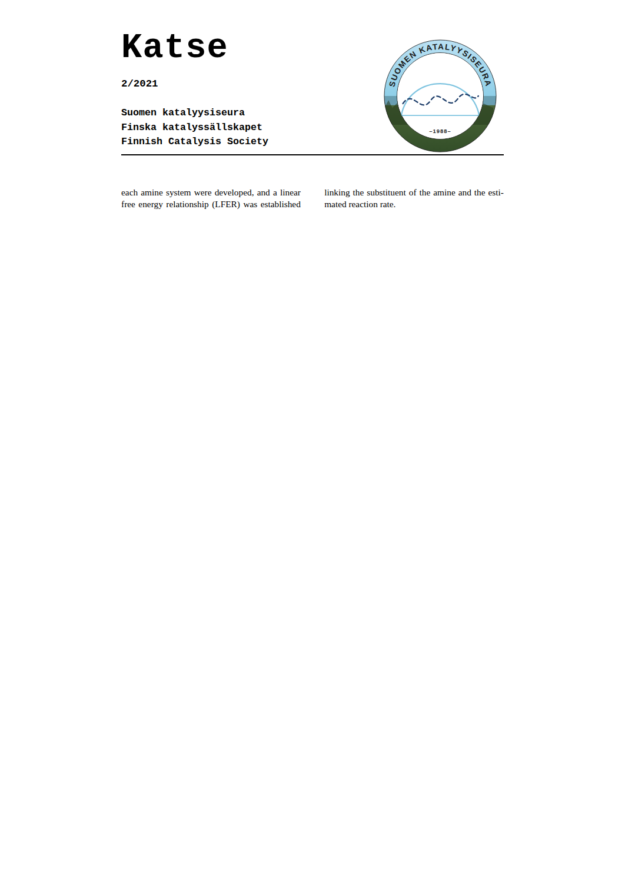Katse
2/2021
Suomen katalyysiseura
Finska katalyssällskapet
Finnish Catalysis Society
SUOMEN KATALYYSISEURA –1988–
each amine system were developed, and a linear free energy relationship (LFER) was established linking the substituent of the amine and the estimated reaction rate.